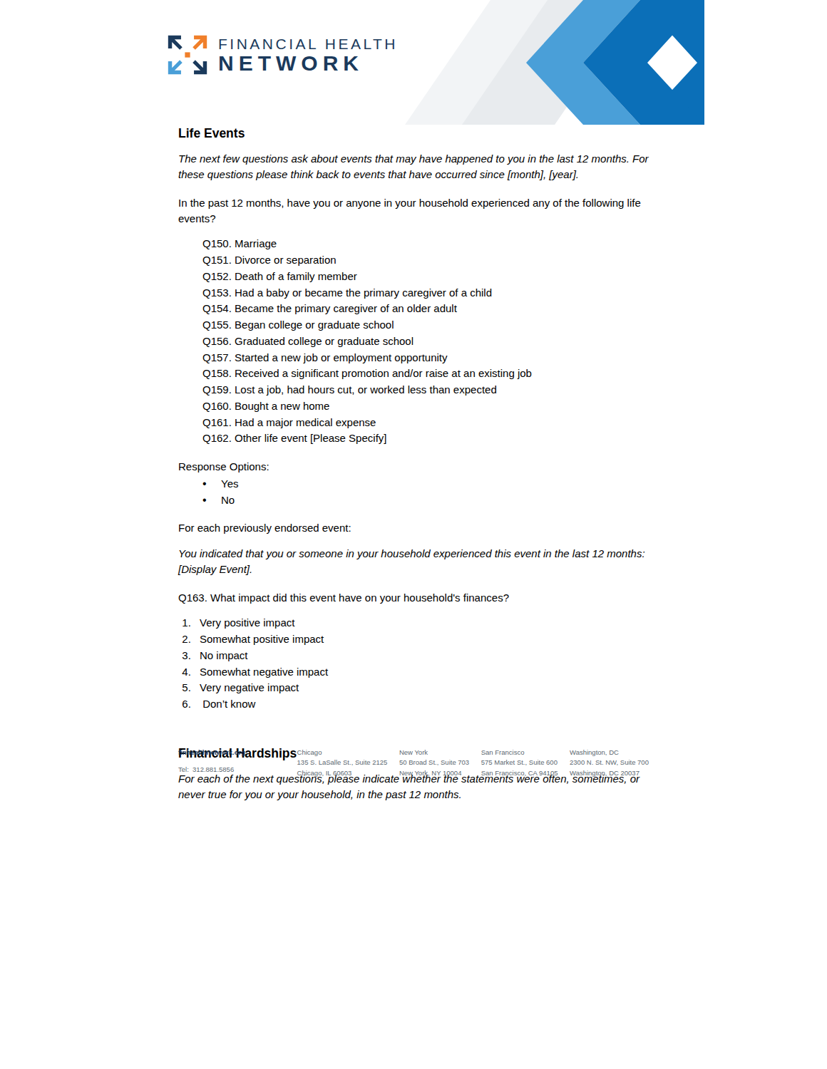FINANCIAL HEALTH
NETWORK
Life Events
The next few questions ask about events that may have happened to you in the last 12 months. For these questions please think back to events that have occurred since [month], [year].
In the past 12 months, have you or anyone in your household experienced any of the following life events?
Q150. Marriage
Q151. Divorce or separation
Q152. Death of a family member
Q153. Had a baby or became the primary caregiver of a child
Q154. Became the primary caregiver of an older adult
Q155. Began college or graduate school
Q156. Graduated college or graduate school
Q157. Started a new job or employment opportunity
Q158. Received a significant promotion and/or raise at an existing job
Q159. Lost a job, had hours cut, or worked less than expected
Q160. Bought a new home
Q161. Had a major medical expense
Q162. Other life event [Please Specify]
Response Options:
Yes
No
For each previously endorsed event:
You indicated that you or someone in your household experienced this event in the last 12 months: [Display Event].
Q163. What impact did this event have on your household's finances?
Very positive impact
Somewhat positive impact
No impact
Somewhat negative impact
Very negative impact
Don’t know
Financial Hardships
For each of the next questions, please indicate whether the statements were often, sometimes, or never true for you or your household, in the past 12 months.
finhealthnetwork.org
Tel: 312.881.5856
Chicago
135 S. LaSalle St., Suite 2125
Chicago, IL 60603
New York
50 Broad St., Suite 703
New York, NY 10004
San Francisco
575 Market St., Suite 600
San Francisco, CA 94105
Washington, DC
2300 N. St. NW, Suite 700
Washington, DC 20037